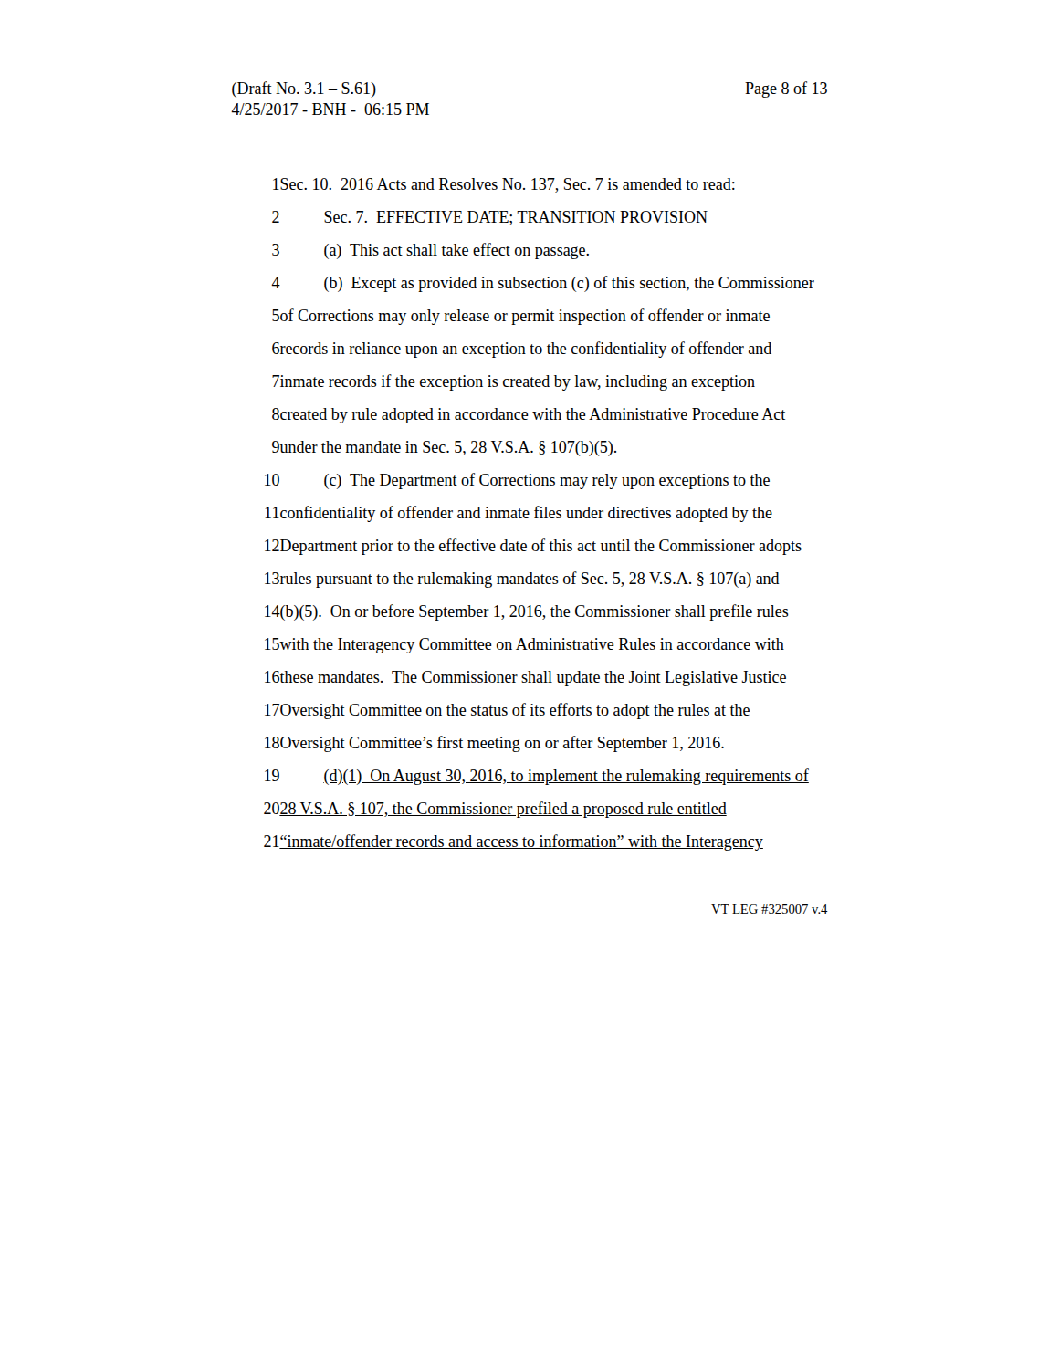(Draft No. 3.1 – S.61)
4/25/2017 - BNH - 06:15 PM
Page 8 of 13
| 1 | Sec. 10. 2016 Acts and Resolves No. 137, Sec. 7 is amended to read: |
| 2 | Sec. 7. EFFECTIVE DATE; TRANSITION PROVISION |
| 3 | (a) This act shall take effect on passage. |
| 4 | (b) Except as provided in subsection (c) of this section, the Commissioner |
| 5 | of Corrections may only release or permit inspection of offender or inmate |
| 6 | records in reliance upon an exception to the confidentiality of offender and |
| 7 | inmate records if the exception is created by law, including an exception |
| 8 | created by rule adopted in accordance with the Administrative Procedure Act |
| 9 | under the mandate in Sec. 5, 28 V.S.A. § 107(b)(5). |
| 10 | (c) The Department of Corrections may rely upon exceptions to the |
| 11 | confidentiality of offender and inmate files under directives adopted by the |
| 12 | Department prior to the effective date of this act until the Commissioner adopts |
| 13 | rules pursuant to the rulemaking mandates of Sec. 5, 28 V.S.A. § 107(a) and |
| 14 | (b)(5). On or before September 1, 2016, the Commissioner shall prefile rules |
| 15 | with the Interagency Committee on Administrative Rules in accordance with |
| 16 | these mandates. The Commissioner shall update the Joint Legislative Justice |
| 17 | Oversight Committee on the status of its efforts to adopt the rules at the |
| 18 | Oversight Committee’s first meeting on or after September 1, 2016. |
| 19 | (d)(1) On August 30, 2016, to implement the rulemaking requirements of |
| 20 | 28 V.S.A. § 107, the Commissioner prefiled a proposed rule entitled |
| 21 | “inmate/offender records and access to information” with the Interagency |
VT LEG #325007 v.4